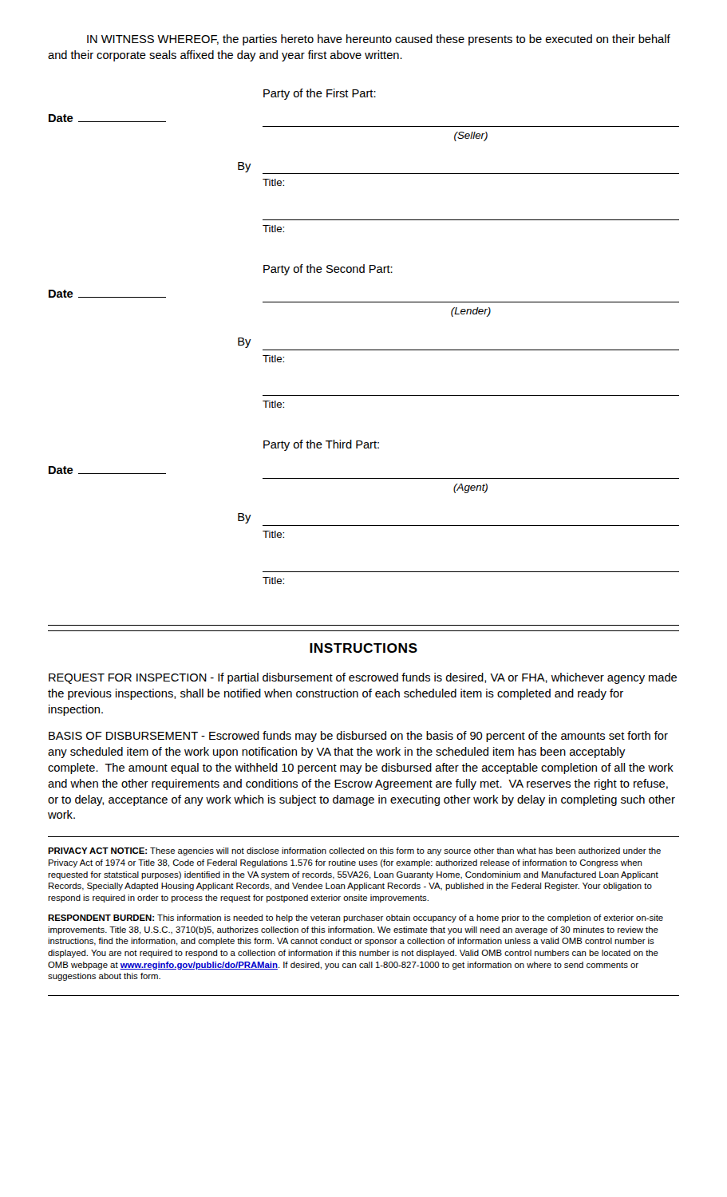IN WITNESS WHEREOF, the parties hereto have hereunto caused these presents to be executed on their behalf and their corporate seals affixed the day and year first above written.
| | | Party of the First Part: |
| Date | | |
| | | (Seller) |
| | By | |
| | | Title: |
| | | Title: |
| | | Party of the Second Part: |
| Date | | |
| | | (Lender) |
| | By | |
| | | Title: |
| | | Title: |
| | | Party of the Third Part: |
| Date | | |
| | | (Agent) |
| | By | |
| | | Title: |
| | | Title: |
INSTRUCTIONS
REQUEST FOR INSPECTION - If partial disbursement of escrowed funds is desired, VA or FHA, whichever agency made the previous inspections, shall be notified when construction of each scheduled item is completed and ready for inspection.
BASIS OF DISBURSEMENT - Escrowed funds may be disbursed on the basis of 90 percent of the amounts set forth for any scheduled item of the work upon notification by VA that the work in the scheduled item has been acceptably complete. The amount equal to the withheld 10 percent may be disbursed after the acceptable completion of all the work and when the other requirements and conditions of the Escrow Agreement are fully met. VA reserves the right to refuse, or to delay, acceptance of any work which is subject to damage in executing other work by delay in completing such other work.
PRIVACY ACT NOTICE: These agencies will not disclose information collected on this form to any source other than what has been authorized under the Privacy Act of 1974 or Title 38, Code of Federal Regulations 1.576 for routine uses (for example: authorized release of information to Congress when requested for statstical purposes) identified in the VA system of records, 55VA26, Loan Guaranty Home, Condominium and Manufactured Loan Applicant Records, Specially Adapted Housing Applicant Records, and Vendee Loan Applicant Records - VA, published in the Federal Register. Your obligation to respond is required in order to process the request for postponed exterior onsite improvements.
RESPONDENT BURDEN: This information is needed to help the veteran purchaser obtain occupancy of a home prior to the completion of exterior on-site improvements. Title 38, U.S.C., 3710(b)5, authorizes collection of this information. We estimate that you will need an average of 30 minutes to review the instructions, find the information, and complete this form. VA cannot conduct or sponsor a collection of information unless a valid OMB control number is displayed. You are not required to respond to a collection of information if this number is not displayed. Valid OMB control numbers can be located on the OMB webpage at www.reginfo.gov/public/do/PRAMain. If desired, you can call 1-800-827-1000 to get information on where to send comments or suggestions about this form.